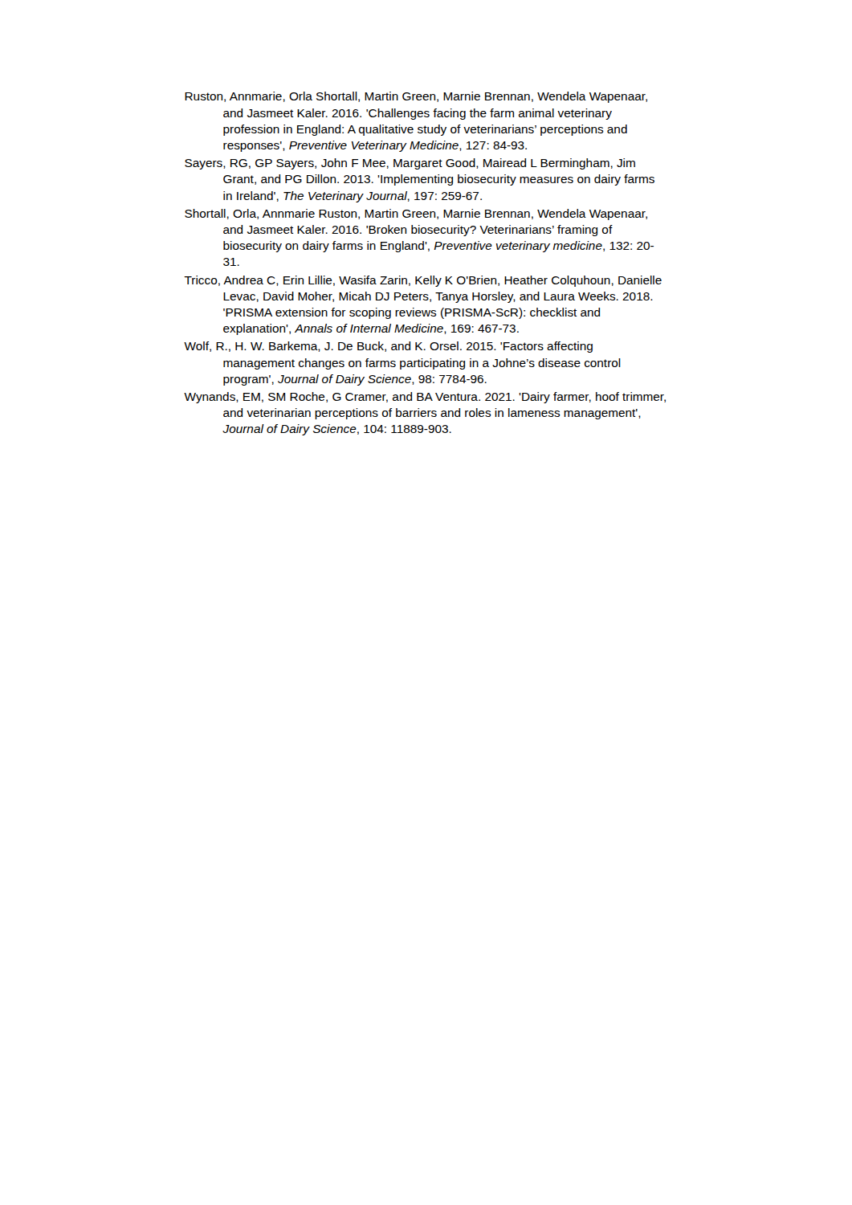Ruston, Annmarie, Orla Shortall, Martin Green, Marnie Brennan, Wendela Wapenaar, and Jasmeet Kaler. 2016. 'Challenges facing the farm animal veterinary profession in England: A qualitative study of veterinarians’ perceptions and responses', Preventive Veterinary Medicine, 127: 84-93.
Sayers, RG, GP Sayers, John F Mee, Margaret Good, Mairead L Bermingham, Jim Grant, and PG Dillon. 2013. 'Implementing biosecurity measures on dairy farms in Ireland', The Veterinary Journal, 197: 259-67.
Shortall, Orla, Annmarie Ruston, Martin Green, Marnie Brennan, Wendela Wapenaar, and Jasmeet Kaler. 2016. 'Broken biosecurity? Veterinarians’ framing of biosecurity on dairy farms in England', Preventive veterinary medicine, 132: 20-31.
Tricco, Andrea C, Erin Lillie, Wasifa Zarin, Kelly K O'Brien, Heather Colquhoun, Danielle Levac, David Moher, Micah DJ Peters, Tanya Horsley, and Laura Weeks. 2018. 'PRISMA extension for scoping reviews (PRISMA-ScR): checklist and explanation', Annals of Internal Medicine, 169: 467-73.
Wolf, R., H. W. Barkema, J. De Buck, and K. Orsel. 2015. 'Factors affecting management changes on farms participating in a Johne’s disease control program', Journal of Dairy Science, 98: 7784-96.
Wynands, EM, SM Roche, G Cramer, and BA Ventura. 2021. 'Dairy farmer, hoof trimmer, and veterinarian perceptions of barriers and roles in lameness management', Journal of Dairy Science, 104: 11889-903.